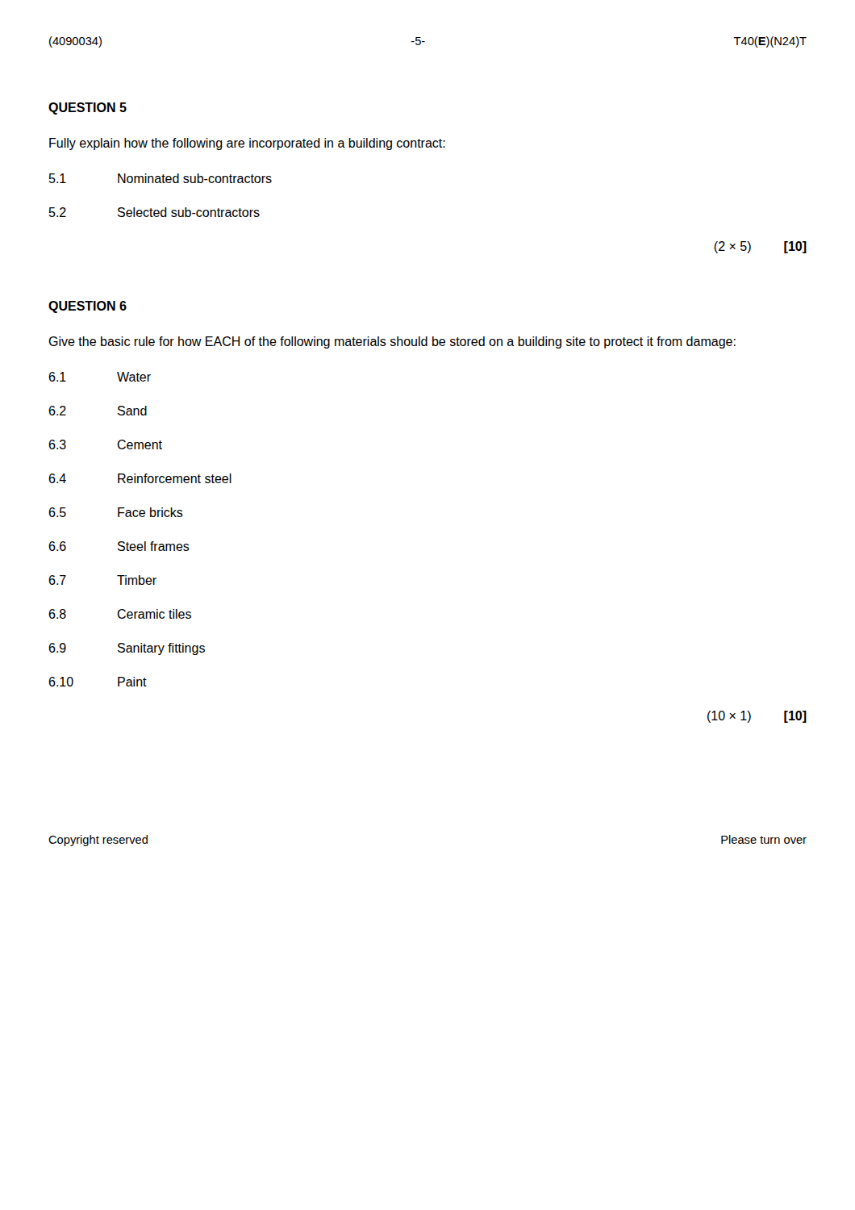(4090034) -5- T40(E)(N24)T
QUESTION 5
Fully explain how the following are incorporated in a building contract:
5.1 Nominated sub-contractors
5.2 Selected sub-contractors
(2 × 5)[10]
QUESTION 6
Give the basic rule for how EACH of the following materials should be stored on a building site to protect it from damage:
6.1 Water
6.2 Sand
6.3 Cement
6.4 Reinforcement steel
6.5 Face bricks
6.6 Steel frames
6.7 Timber
6.8 Ceramic tiles
6.9 Sanitary fittings
6.10 Paint
(10 × 1)[10]
Copyright reserved Please turn over